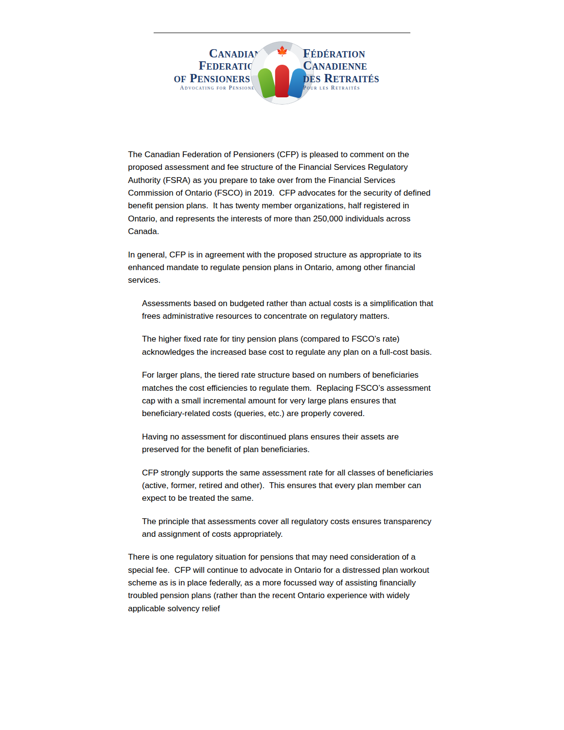Canadian
Federation
of Pensioners ◀
Advocating for Pensioners
🍁
Fédération
Canadienne
des Retraités
Pour les Retraités
The Canadian Federation of Pensioners (CFP) is pleased to comment on the proposed assessment and fee structure of the Financial Services Regulatory Authority (FSRA) as you prepare to take over from the Financial Services Commission of Ontario (FSCO) in 2019. CFP advocates for the security of defined benefit pension plans. It has twenty member organizations, half registered in Ontario, and represents the interests of more than 250,000 individuals across Canada.
In general, CFP is in agreement with the proposed structure as appropriate to its enhanced mandate to regulate pension plans in Ontario, among other financial services.
Assessments based on budgeted rather than actual costs is a simplification that frees administrative resources to concentrate on regulatory matters.
The higher fixed rate for tiny pension plans (compared to FSCO’s rate) acknowledges the increased base cost to regulate any plan on a full-cost basis.
For larger plans, the tiered rate structure based on numbers of beneficiaries matches the cost efficiencies to regulate them. Replacing FSCO’s assessment cap with a small incremental amount for very large plans ensures that beneficiary-related costs (queries, etc.) are properly covered.
Having no assessment for discontinued plans ensures their assets are preserved for the benefit of plan beneficiaries.
CFP strongly supports the same assessment rate for all classes of beneficiaries (active, former, retired and other). This ensures that every plan member can expect to be treated the same.
The principle that assessments cover all regulatory costs ensures transparency and assignment of costs appropriately.
There is one regulatory situation for pensions that may need consideration of a special fee. CFP will continue to advocate in Ontario for a distressed plan workout scheme as is in place federally, as a more focussed way of assisting financially troubled pension plans (rather than the recent Ontario experience with widely applicable solvency relief